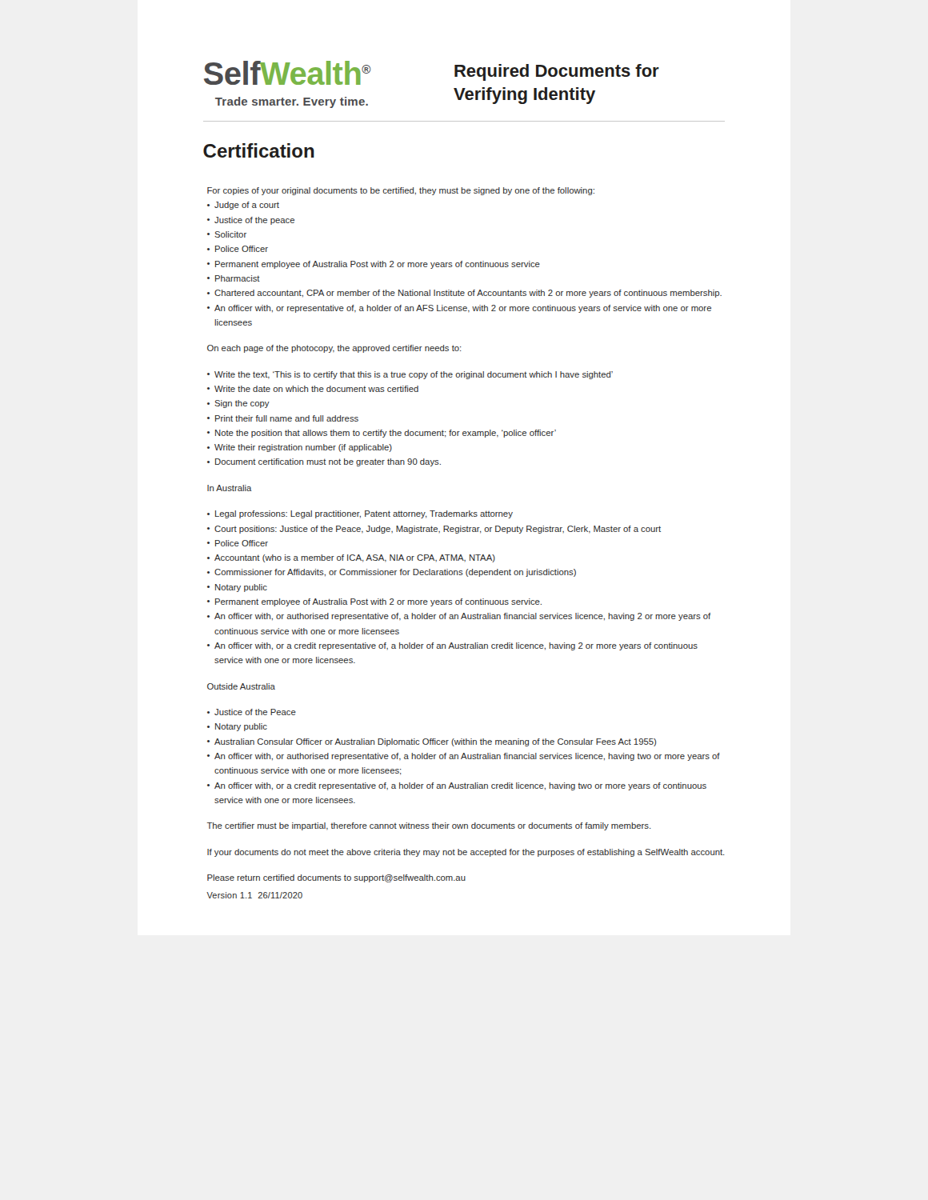Self Wealth®
Trade smarter. Every time.
Required Documents for
Verifying Identity
Certification
For copies of your original documents to be certified, they must be signed by one of the following:
Judge of a court
Justice of the peace
Solicitor
Police Officer
Permanent employee of Australia Post with 2 or more years of continuous service
Pharmacist
Chartered accountant, CPA or member of the National Institute of Accountants with 2 or more years of continuous membership.
An officer with, or representative of, a holder of an AFS License, with 2 or more continuous years of service with one or more licensees
On each page of the photocopy, the approved certifier needs to:
Write the text, ‘This is to certify that this is a true copy of the original document which I have sighted’
Write the date on which the document was certified
Sign the copy
Print their full name and full address
Note the position that allows them to certify the document; for example, ‘police officer’
Write their registration number (if applicable)
Document certification must not be greater than 90 days.
In Australia
Legal professions: Legal practitioner, Patent attorney, Trademarks attorney
Court positions: Justice of the Peace, Judge, Magistrate, Registrar, or Deputy Registrar, Clerk, Master of a court
Police Officer
Accountant (who is a member of ICA, ASA, NIA or CPA, ATMA, NTAA)
Commissioner for Affidavits, or Commissioner for Declarations (dependent on jurisdictions)
Notary public
Permanent employee of Australia Post with 2 or more years of continuous service.
An officer with, or authorised representative of, a holder of an Australian financial services licence, having 2 or more years of continuous service with one or more licensees
An officer with, or a credit representative of, a holder of an Australian credit licence, having 2 or more years of continuous service with one or more licensees.
Outside Australia
Justice of the Peace
Notary public
Australian Consular Officer or Australian Diplomatic Officer (within the meaning of the Consular Fees Act 1955)
An officer with, or authorised representative of, a holder of an Australian financial services licence, having two or more years of continuous service with one or more licensees;
An officer with, or a credit representative of, a holder of an Australian credit licence, having two or more years of continuous service with one or more licensees.
The certifier must be impartial, therefore cannot witness their own documents or documents of family members.
If your documents do not meet the above criteria they may not be accepted for the purposes of establishing a SelfWealth account.
Please return certified documents to support@selfwealth.com.au
Version 1.1 26/11/2020